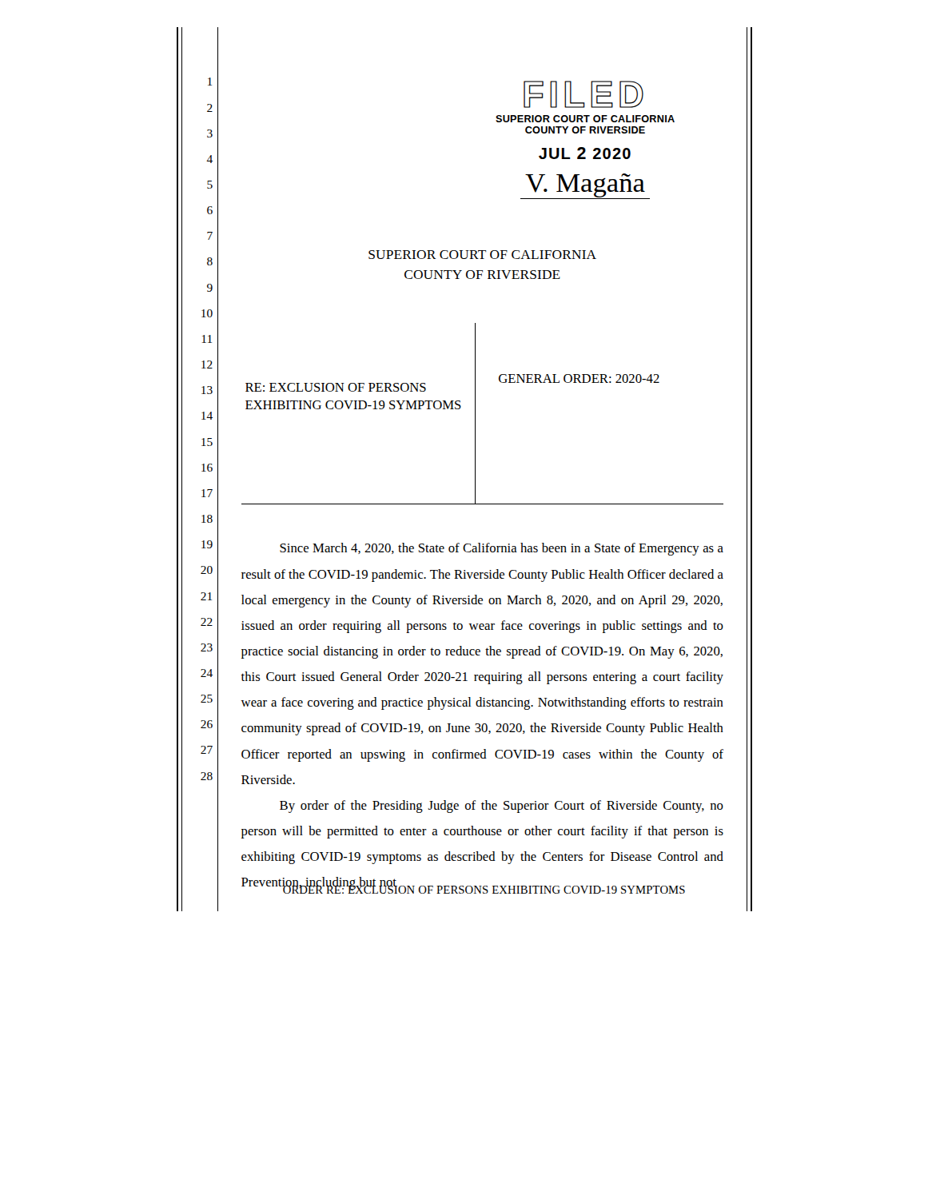1
2
3
4
5
6
7
8
9
10
11
12
13
14
15
16
17
18
19
20
21
22
23
24
25
26
27
28
FILED
SUPERIOR COURT OF CALIFORNIA
COUNTY OF RIVERSIDE
JUL 2 2020
V. Magaña
SUPERIOR COURT OF CALIFORNIA
COUNTY OF RIVERSIDE
RE: EXCLUSION OF PERSONS
EXHIBITING COVID-19 SYMPTOMS
GENERAL ORDER: 2020-42
Since March 4, 2020, the State of California has been in a State of Emergency as a result of the COVID-19 pandemic. The Riverside County Public Health Officer declared a local emergency in the County of Riverside on March 8, 2020, and on April 29, 2020, issued an order requiring all persons to wear face coverings in public settings and to practice social distancing in order to reduce the spread of COVID-19. On May 6, 2020, this Court issued General Order 2020-21 requiring all persons entering a court facility wear a face covering and practice physical distancing. Notwithstanding efforts to restrain community spread of COVID-19, on June 30, 2020, the Riverside County Public Health Officer reported an upswing in confirmed COVID-19 cases within the County of Riverside.
By order of the Presiding Judge of the Superior Court of Riverside County, no person will be permitted to enter a courthouse or other court facility if that person is exhibiting COVID-19 symptoms as described by the Centers for Disease Control and Prevention, including but not
ORDER RE: EXCLUSION OF PERSONS EXHIBITING COVID-19 SYMPTOMS